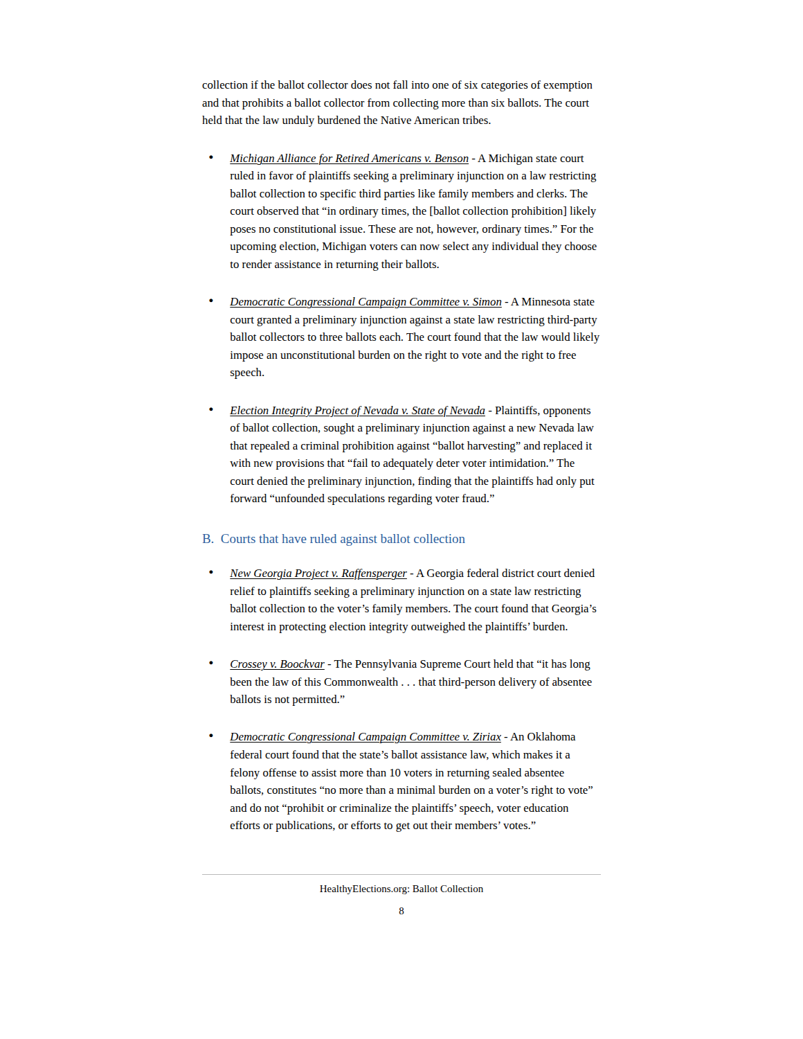collection if the ballot collector does not fall into one of six categories of exemption and that prohibits a ballot collector from collecting more than six ballots. The court held that the law unduly burdened the Native American tribes.
Michigan Alliance for Retired Americans v. Benson - A Michigan state court ruled in favor of plaintiffs seeking a preliminary injunction on a law restricting ballot collection to specific third parties like family members and clerks. The court observed that “in ordinary times, the [ballot collection prohibition] likely poses no constitutional issue. These are not, however, ordinary times.” For the upcoming election, Michigan voters can now select any individual they choose to render assistance in returning their ballots.
Democratic Congressional Campaign Committee v. Simon - A Minnesota state court granted a preliminary injunction against a state law restricting third-party ballot collectors to three ballots each. The court found that the law would likely impose an unconstitutional burden on the right to vote and the right to free speech.
Election Integrity Project of Nevada v. State of Nevada - Plaintiffs, opponents of ballot collection, sought a preliminary injunction against a new Nevada law that repealed a criminal prohibition against “ballot harvesting” and replaced it with new provisions that “fail to adequately deter voter intimidation.” The court denied the preliminary injunction, finding that the plaintiffs had only put forward “unfounded speculations regarding voter fraud.”
B. Courts that have ruled against ballot collection
New Georgia Project v. Raffensperger - A Georgia federal district court denied relief to plaintiffs seeking a preliminary injunction on a state law restricting ballot collection to the voter’s family members. The court found that Georgia’s interest in protecting election integrity outweighed the plaintiffs’ burden.
Crossey v. Boockvar - The Pennsylvania Supreme Court held that “it has long been the law of this Commonwealth . . . that third-person delivery of absentee ballots is not permitted.”
Democratic Congressional Campaign Committee v. Ziriax - An Oklahoma federal court found that the state’s ballot assistance law, which makes it a felony offense to assist more than 10 voters in returning sealed absentee ballots, constitutes “no more than a minimal burden on a voter’s right to vote” and do not “prohibit or criminalize the plaintiffs’ speech, voter education efforts or publications, or efforts to get out their members’ votes.”
HealthyElections.org: Ballot Collection
8